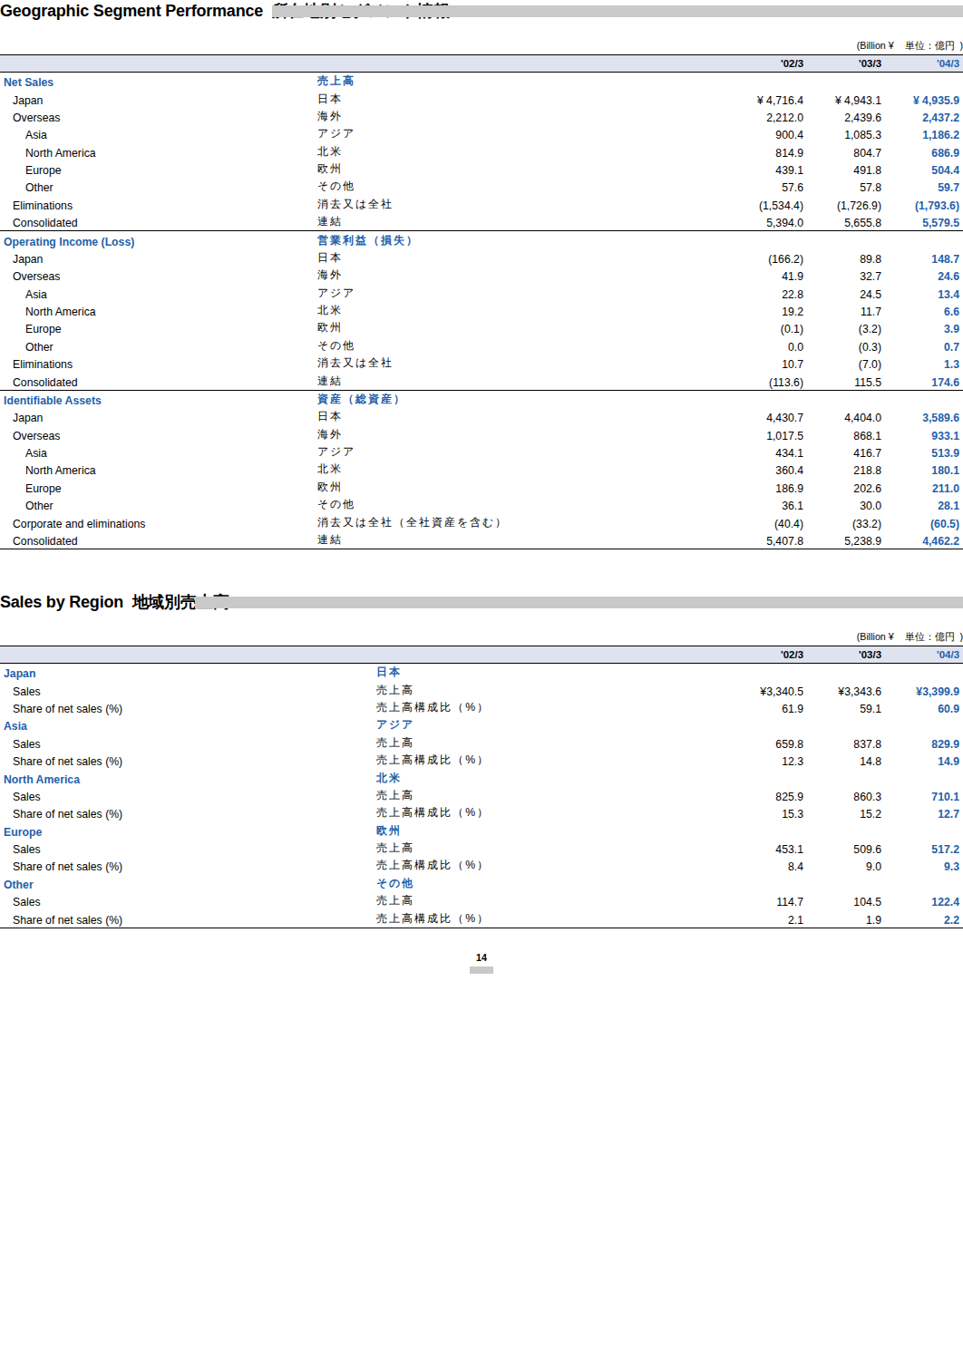Geographic Segment Performance 所在地別セグメント情報
(Billion ¥ 単位：億円 )
| | | '02/3 | '03/3 | '04/3 |
| --- | --- | --- | --- | --- |
| Net Sales | 売上高 | | | |
| Japan | 日本 | ¥ 4,716.4 | ¥ 4,943.1 | ¥ 4,935.9 |
| Overseas | 海外 | 2,212.0 | 2,439.6 | 2,437.2 |
| Asia | アジア | 900.4 | 1,085.3 | 1,186.2 |
| North America | 北米 | 814.9 | 804.7 | 686.9 |
| Europe | 欧州 | 439.1 | 491.8 | 504.4 |
| Other | その他 | 57.6 | 57.8 | 59.7 |
| Eliminations | 消去又は全社 | (1,534.4) | (1,726.9) | (1,793.6) |
| Consolidated | 連結 | 5,394.0 | 5,655.8 | 5,579.5 |
| Operating Income (Loss) | 営業利益（損失） | | | |
| Japan | 日本 | (166.2) | 89.8 | 148.7 |
| Overseas | 海外 | 41.9 | 32.7 | 24.6 |
| Asia | アジア | 22.8 | 24.5 | 13.4 |
| North America | 北米 | 19.2 | 11.7 | 6.6 |
| Europe | 欧州 | (0.1) | (3.2) | 3.9 |
| Other | その他 | 0.0 | (0.3) | 0.7 |
| Eliminations | 消去又は全社 | 10.7 | (7.0) | 1.3 |
| Consolidated | 連結 | (113.6) | 115.5 | 174.6 |
| Identifiable Assets | 資産（総資産） | | | |
| Japan | 日本 | 4,430.7 | 4,404.0 | 3,589.6 |
| Overseas | 海外 | 1,017.5 | 868.1 | 933.1 |
| Asia | アジア | 434.1 | 416.7 | 513.9 |
| North America | 北米 | 360.4 | 218.8 | 180.1 |
| Europe | 欧州 | 186.9 | 202.6 | 211.0 |
| Other | その他 | 36.1 | 30.0 | 28.1 |
| Corporate and eliminations | 消去又は全社（全社資産を含む） | (40.4) | (33.2) | (60.5) |
| Consolidated | 連結 | 5,407.8 | 5,238.9 | 4,462.2 |
Sales by Region 地域別売上高
(Billion ¥ 単位：億円 )
| | | '02/3 | '03/3 | '04/3 |
| --- | --- | --- | --- | --- |
| Japan | 日本 | | | |
| Sales | 売上高 | ¥3,340.5 | ¥3,343.6 | ¥3,399.9 |
| Share of net sales (%) | 売上高構成比（%） | 61.9 | 59.1 | 60.9 |
| Asia | アジア | | | |
| Sales | 売上高 | 659.8 | 837.8 | 829.9 |
| Share of net sales (%) | 売上高構成比（%） | 12.3 | 14.8 | 14.9 |
| North America | 北米 | | | |
| Sales | 売上高 | 825.9 | 860.3 | 710.1 |
| Share of net sales (%) | 売上高構成比（%） | 15.3 | 15.2 | 12.7 |
| Europe | 欧州 | | | |
| Sales | 売上高 | 453.1 | 509.6 | 517.2 |
| Share of net sales (%) | 売上高構成比（%） | 8.4 | 9.0 | 9.3 |
| Other | その他 | | | |
| Sales | 売上高 | 114.7 | 104.5 | 122.4 |
| Share of net sales (%) | 売上高構成比（%） | 2.1 | 1.9 | 2.2 |
14